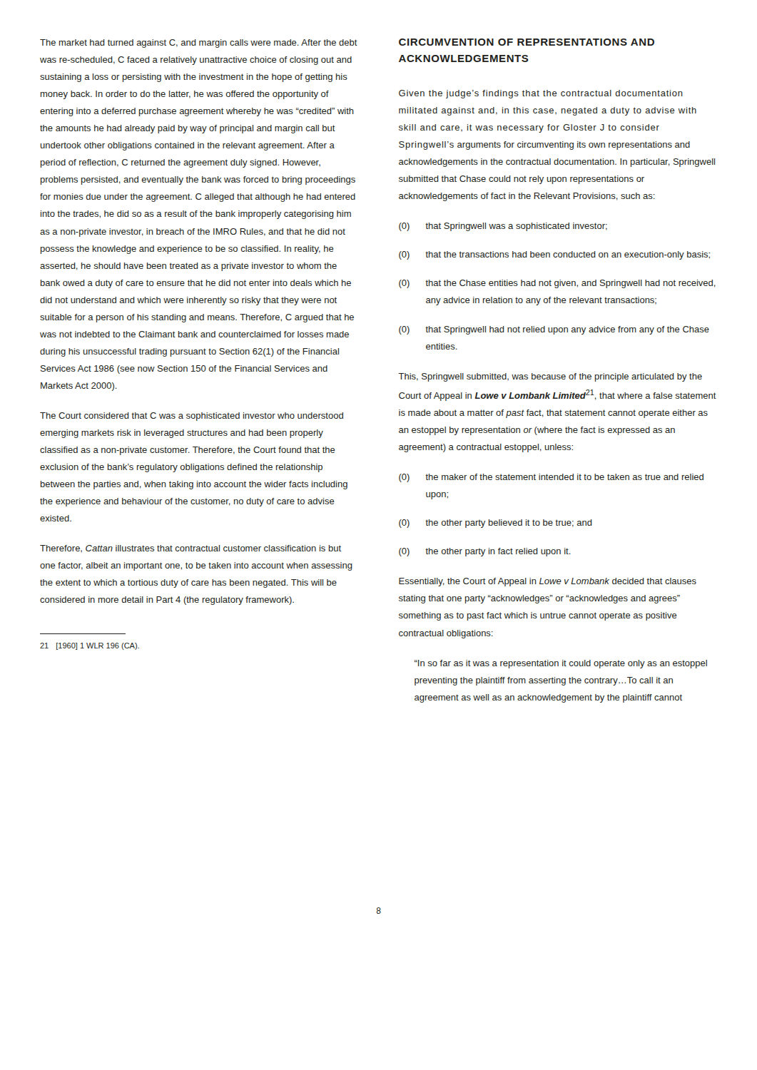The market had turned against C, and margin calls were made. After the debt was re-scheduled, C faced a relatively unattractive choice of closing out and sustaining a loss or persisting with the investment in the hope of getting his money back. In order to do the latter, he was offered the opportunity of entering into a deferred purchase agreement whereby he was “credited” with the amounts he had already paid by way of principal and margin call but undertook other obligations contained in the relevant agreement. After a period of reflection, C returned the agreement duly signed. However, problems persisted, and eventually the bank was forced to bring proceedings for monies due under the agreement. C alleged that although he had entered into the trades, he did so as a result of the bank improperly categorising him as a non-private investor, in breach of the IMRO Rules, and that he did not possess the knowledge and experience to be so classified. In reality, he asserted, he should have been treated as a private investor to whom the bank owed a duty of care to ensure that he did not enter into deals which he did not understand and which were inherently so risky that they were not suitable for a person of his standing and means. Therefore, C argued that he was not indebted to the Claimant bank and counterclaimed for losses made during his unsuccessful trading pursuant to Section 62(1) of the Financial Services Act 1986 (see now Section 150 of the Financial Services and Markets Act 2000).
The Court considered that C was a sophisticated investor who understood emerging markets risk in leveraged structures and had been properly classified as a non-private customer. Therefore, the Court found that the exclusion of the bank’s regulatory obligations defined the relationship between the parties and, when taking into account the wider facts including the experience and behaviour of the customer, no duty of care to advise existed.
Therefore, Cattan illustrates that contractual customer classification is but one factor, albeit an important one, to be taken into account when assessing the extent to which a tortious duty of care has been negated. This will be considered in more detail in Part 4 (the regulatory framework).
21 [1960] 1 WLR 196 (CA).
Circumvention of Representations and Acknowledgements
Given the judge’s findings that the contractual documentation militated against and, in this case, negated a duty to advise with skill and care, it was necessary for Gloster J to consider Springwell’s arguments for circumventing its own representations and acknowledgements in the contractual documentation. In particular, Springwell submitted that Chase could not rely upon representations or acknowledgements of fact in the Relevant Provisions, such as:
that Springwell was a sophisticated investor;
that the transactions had been conducted on an execution-only basis;
that the Chase entities had not given, and Springwell had not received, any advice in relation to any of the relevant transactions;
that Springwell had not relied upon any advice from any of the Chase entities.
This, Springwell submitted, was because of the principle articulated by the Court of Appeal in Lowe v Lombank Limited21, that where a false statement is made about a matter of past fact, that statement cannot operate either as an estoppel by representation or (where the fact is expressed as an agreement) a contractual estoppel, unless:
the maker of the statement intended it to be taken as true and relied upon;
the other party believed it to be true; and
the other party in fact relied upon it.
Essentially, the Court of Appeal in Lowe v Lombank decided that clauses stating that one party “acknowledges” or “acknowledges and agrees” something as to past fact which is untrue cannot operate as positive contractual obligations:
“In so far as it was a representation it could operate only as an estoppel preventing the plaintiff from asserting the contrary…To call it an agreement as well as an acknowledgement by the plaintiff cannot
8